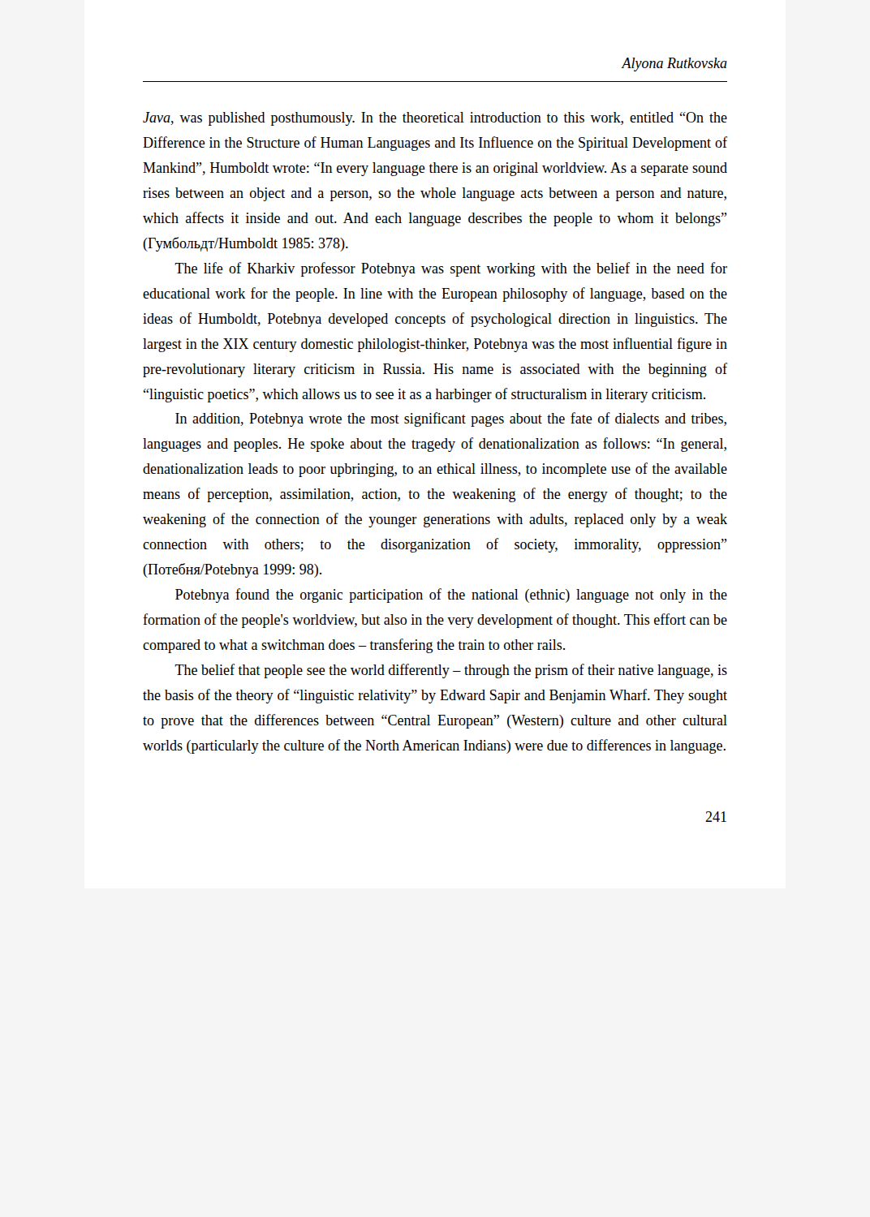Alyona Rutkovska
Java, was published posthumously. In the theoretical introduction to this work, entitled “On the Difference in the Structure of Human Languages and Its Influence on the Spiritual Development of Mankind”, Humboldt wrote: “In every language there is an original worldview. As a separate sound rises between an object and a person, so the whole language acts between a person and nature, which affects it inside and out. And each language describes the people to whom it belongs” (Гумбольдт/Humboldt 1985: 378).
The life of Kharkiv professor Potebnya was spent working with the belief in the need for educational work for the people. In line with the European philosophy of language, based on the ideas of Humboldt, Potebnya developed concepts of psychological direction in linguistics. The largest in the XIX century domestic philologist-thinker, Potebnya was the most influential figure in pre-revolutionary literary criticism in Russia. His name is associated with the beginning of “linguistic poetics”, which allows us to see it as a harbinger of structuralism in literary criticism.
In addition, Potebnya wrote the most significant pages about the fate of dialects and tribes, languages and peoples. He spoke about the tragedy of denationalization as follows: “In general, denationalization leads to poor upbringing, to an ethical illness, to incomplete use of the available means of perception, assimilation, action, to the weakening of the energy of thought; to the weakening of the connection of the younger generations with adults, replaced only by a weak connection with others; to the disorganization of society, immorality, oppression” (Потебня/Potebnya 1999: 98).
Potebnya found the organic participation of the national (ethnic) language not only in the formation of the people's worldview, but also in the very development of thought. This effort can be compared to what a switchman does – transfering the train to other rails.
The belief that people see the world differently – through the prism of their native language, is the basis of the theory of “linguistic relativity” by Edward Sapir and Benjamin Wharf. They sought to prove that the differences between “Central European” (Western) culture and other cultural worlds (particularly the culture of the North American Indians) were due to differences in language.
241